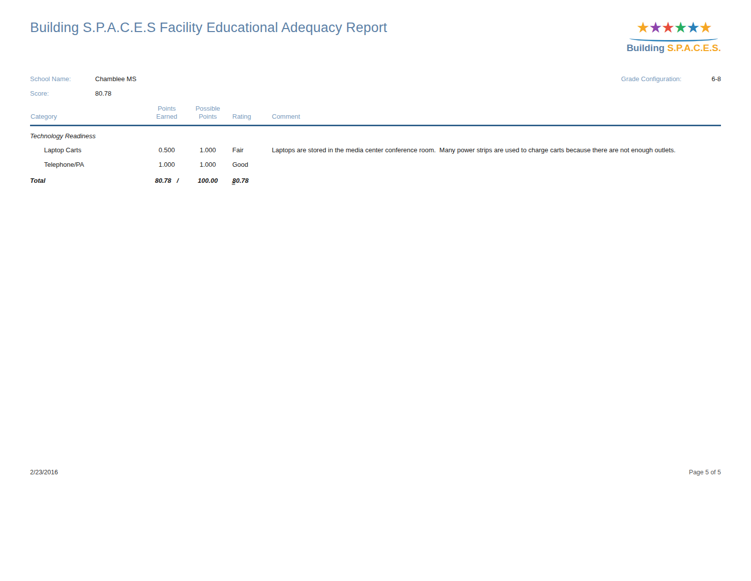Building S.P.A.C.E.S Facility Educational Adequacy Report
★★★★★★
Building S.P.A.C.E.S.
School Name:
Chamblee MS
Score:
80.78
Grade Configuration:
6-8
| Category | Points Earned | Possible Points | Rating | Comment |
| --- | --- | --- | --- | --- |
| Technology Readiness |
| Laptop Carts | 0.500 | 1.000 | Fair | Laptops are stored in the media center conference room. Many power strips are used to charge carts because there are not enough outlets. |
| Telephone/PA | 1.000 | 1.000 | Good | |
| Total | 80.78 / | 100.00 | 80.78 | |
2/23/2016
Page 5 of 5